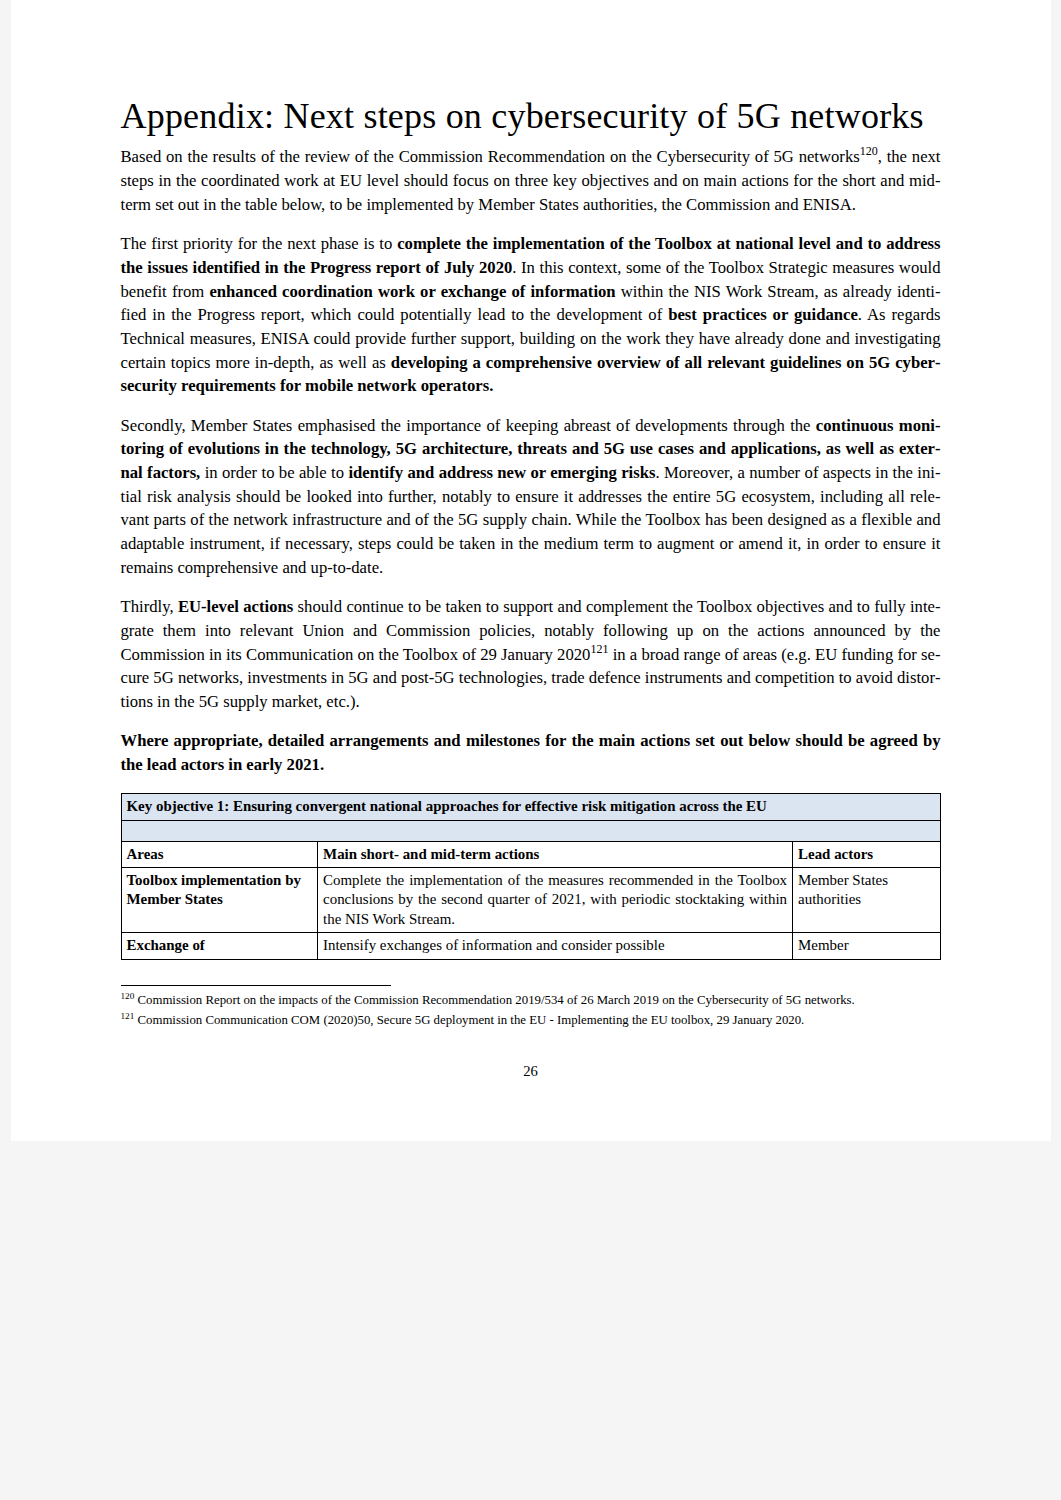Appendix: Next steps on cybersecurity of 5G networks
Based on the results of the review of the Commission Recommendation on the Cybersecurity of 5G networks120, the next steps in the coordinated work at EU level should focus on three key objectives and on main actions for the short and mid-term set out in the table below, to be implemented by Member States authorities, the Commission and ENISA.
The first priority for the next phase is to complete the implementation of the Toolbox at national level and to address the issues identified in the Progress report of July 2020. In this context, some of the Toolbox Strategic measures would benefit from enhanced coordination work or exchange of information within the NIS Work Stream, as already identified in the Progress report, which could potentially lead to the development of best practices or guidance. As regards Technical measures, ENISA could provide further support, building on the work they have already done and investigating certain topics more in-depth, as well as developing a comprehensive overview of all relevant guidelines on 5G cybersecurity requirements for mobile network operators.
Secondly, Member States emphasised the importance of keeping abreast of developments through the continuous monitoring of evolutions in the technology, 5G architecture, threats and 5G use cases and applications, as well as external factors, in order to be able to identify and address new or emerging risks. Moreover, a number of aspects in the initial risk analysis should be looked into further, notably to ensure it addresses the entire 5G ecosystem, including all relevant parts of the network infrastructure and of the 5G supply chain. While the Toolbox has been designed as a flexible and adaptable instrument, if necessary, steps could be taken in the medium term to augment or amend it, in order to ensure it remains comprehensive and up-to-date.
Thirdly, EU-level actions should continue to be taken to support and complement the Toolbox objectives and to fully integrate them into relevant Union and Commission policies, notably following up on the actions announced by the Commission in its Communication on the Toolbox of 29 January 2020121 in a broad range of areas (e.g. EU funding for secure 5G networks, investments in 5G and post-5G technologies, trade defence instruments and competition to avoid distortions in the 5G supply market, etc.).
Where appropriate, detailed arrangements and milestones for the main actions set out below should be agreed by the lead actors in early 2021.
| Key objective 1: Ensuring convergent national approaches for effective risk mitigation across the EU |
| Areas | Main short- and mid-term actions | Lead actors |
| Toolbox implementation by Member States | Complete the implementation of the measures recommended in the Toolbox conclusions by the second quarter of 2021, with periodic stocktaking within the NIS Work Stream. | Member States authorities |
| Exchange of | Intensify exchanges of information and consider possible | Member |
120 Commission Report on the impacts of the Commission Recommendation 2019/534 of 26 March 2019 on the Cybersecurity of 5G networks.
121 Commission Communication COM (2020)50, Secure 5G deployment in the EU - Implementing the EU toolbox, 29 January 2020.
26